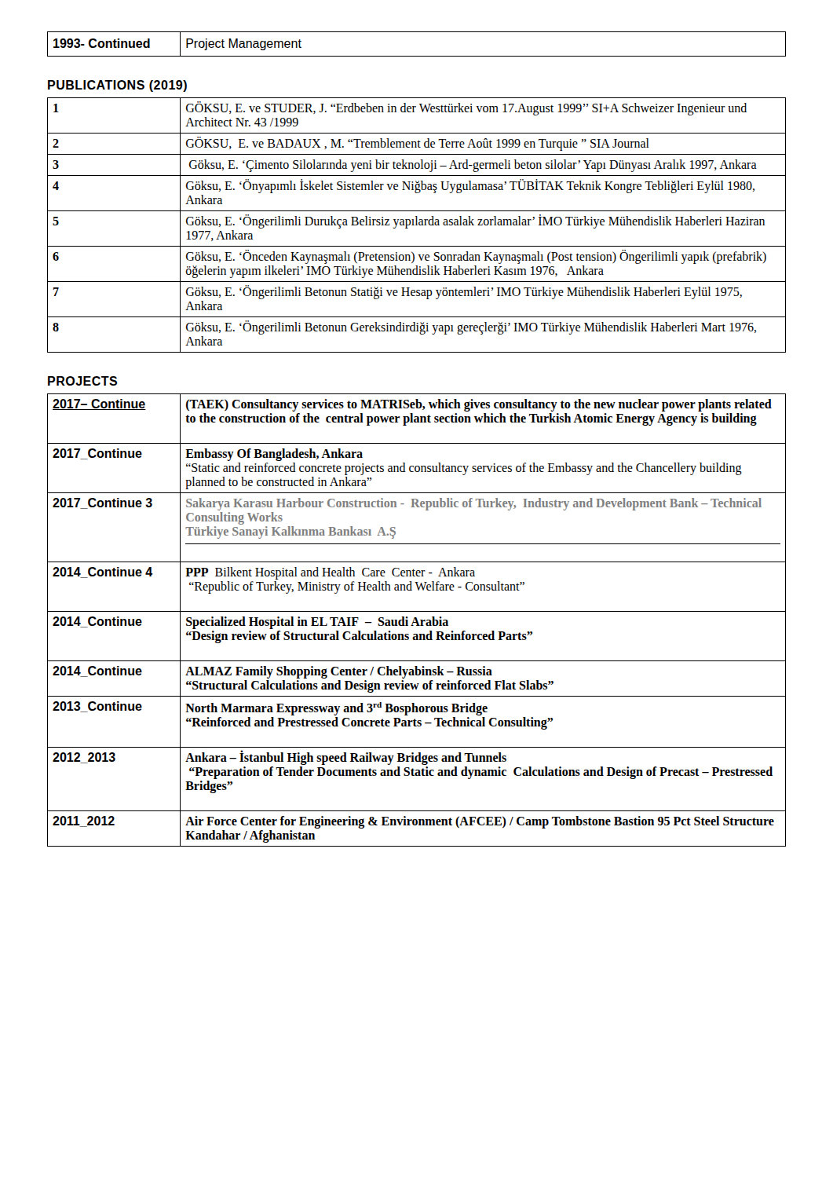| 1993- Continued | Project Management |
PUBLICATIONS (2019)
| 1 | GÖKSU, E. ve STUDER, J. “Erdbeben in der Westtürkei vom 17.August 1999’’ SI+A Schweizer Ingenieur und Architect Nr. 43 /1999 |
| 2 | GÖKSU, E. ve BADAUX , M. “Tremblement de Terre Août 1999 en Turquie ” SIA Journal |
| 3 | Göksu, E. ‘Çimento Silolarında yeni bir teknoloji – Ard-germeli beton silolar’ Yapı Dünyası Aralık 1997, Ankara |
| 4 | Göksu, E. ‘Önyapımlı İskelet Sistemler ve Niğbaş Uygulamasa’ TÜBİTAK Teknik Kongre Tebliğleri Eylül 1980, Ankara |
| 5 | Göksu, E. ‘Öngerilimli Durukça Belirsiz yapılarda asalak zorlamalar’ İMO Türkiye Mühendislik Haberleri Haziran 1977, Ankara |
| 6 | Göksu, E. ‘Önceden Kaynaşmalı (Pretension) ve Sonradan Kaynaşmalı (Post tension) Öngerilimli yapık (prefabrik) öğelerin yapım ilkeleri’ IMO Türkiye Mühendislik Haberleri Kasım 1976, Ankara |
| 7 | Göksu, E. ‘Öngerilimli Betonun Statiği ve Hesap yöntemleri’ IMO Türkiye Mühendislik Haberleri Eylül 1975, Ankara |
| 8 | Göksu, E. ‘Öngerilimli Betonun Gereksindirdiği yapı gereçlerği’ IMO Türkiye Mühendislik Haberleri Mart 1976, Ankara |
PROJECTS
| 2017– Continue | (TAEK) Consultancy services to MATRISeb, which gives consultancy to the new nuclear power plants related to the construction of the central power plant section which the Turkish Atomic Energy Agency is building |
| 2017_Continue | Embassy Of Bangladesh, Ankara “Static and reinforced concrete projects and consultancy services of the Embassy and the Chancellery building planned to be constructed in Ankara” |
| 2017_Continue 3 | Sakarya Karasu Harbour Construction - Republic of Turkey, Industry and Development Bank – Technical Consulting Works Türkiye Sanayi Kalkınma Bankası A.Ş |
| 2014_Continue 4 | PPP Bilkent Hospital and Health Care Center - Ankara “Republic of Turkey, Ministry of Health and Welfare - Consultant” |
| 2014_Continue | Specialized Hospital in EL TAIF – Saudi Arabia “Design review of Structural Calculations and Reinforced Parts” |
| 2014_Continue | ALMAZ Family Shopping Center / Chelyabinsk – Russia “Structural Calculations and Design review of reinforced Flat Slabs” |
| 2013_Continue | North Marmara Expressway and 3 rd Bosphorous Bridge “Reinforced and Prestressed Concrete Parts – Technical Consulting” |
| 2012_2013 | Ankara – İstanbul High speed Railway Bridges and Tunnels “Preparation of Tender Documents and Static and dynamic Calculations and Design of Precast – Prestressed Bridges” |
| 2011_2012 | Air Force Center for Engineering & Environment (AFCEE) / Camp Tombstone Bastion 95 Pct Steel Structure Kandahar / Afghanistan |